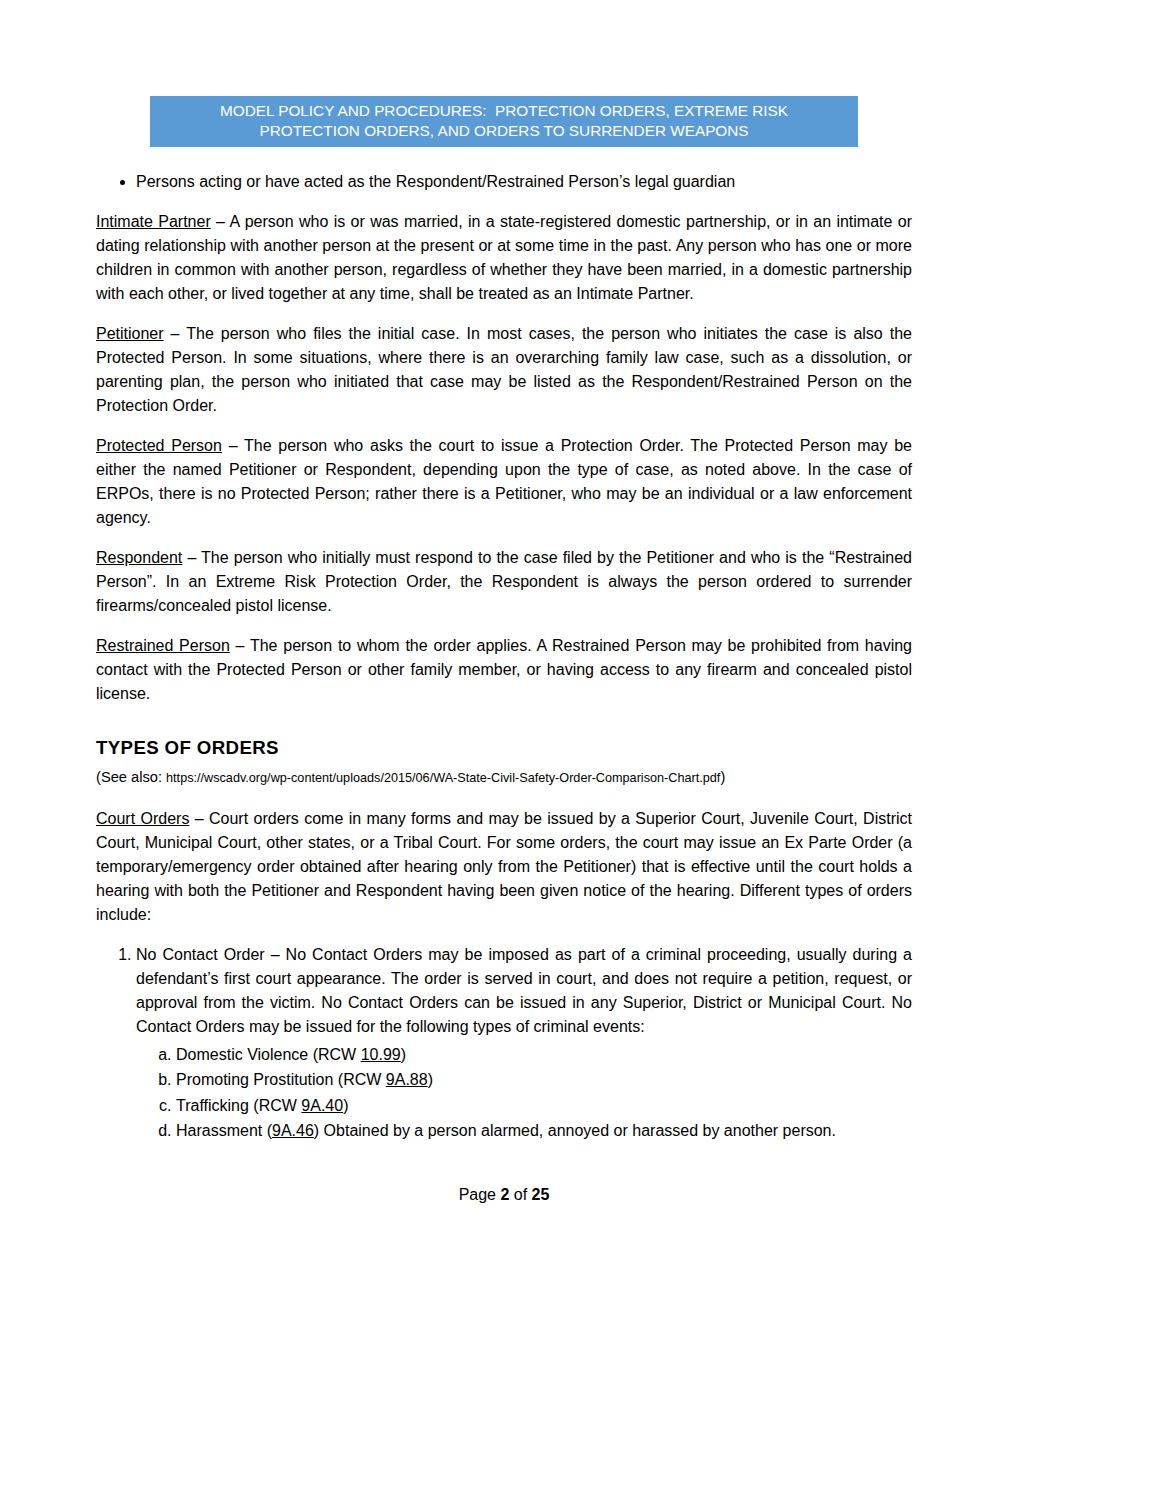MODEL POLICY AND PROCEDURES: PROTECTION ORDERS, EXTREME RISK
PROTECTION ORDERS, AND ORDERS TO SURRENDER WEAPONS
Persons acting or have acted as the Respondent/Restrained Person’s legal guardian
Intimate Partner – A person who is or was married, in a state-registered domestic partnership, or in an intimate or dating relationship with another person at the present or at some time in the past. Any person who has one or more children in common with another person, regardless of whether they have been married, in a domestic partnership with each other, or lived together at any time, shall be treated as an Intimate Partner.
Petitioner – The person who files the initial case. In most cases, the person who initiates the case is also the Protected Person. In some situations, where there is an overarching family law case, such as a dissolution, or parenting plan, the person who initiated that case may be listed as the Respondent/Restrained Person on the Protection Order.
Protected Person – The person who asks the court to issue a Protection Order. The Protected Person may be either the named Petitioner or Respondent, depending upon the type of case, as noted above. In the case of ERPOs, there is no Protected Person; rather there is a Petitioner, who may be an individual or a law enforcement agency.
Respondent – The person who initially must respond to the case filed by the Petitioner and who is the “Restrained Person”. In an Extreme Risk Protection Order, the Respondent is always the person ordered to surrender firearms/concealed pistol license.
Restrained Person – The person to whom the order applies. A Restrained Person may be prohibited from having contact with the Protected Person or other family member, or having access to any firearm and concealed pistol license.
TYPES OF ORDERS
(See also: https://wscadv.org/wp-content/uploads/2015/06/WA-State-Civil-Safety-Order-Comparison-Chart.pdf)
Court Orders – Court orders come in many forms and may be issued by a Superior Court, Juvenile Court, District Court, Municipal Court, other states, or a Tribal Court. For some orders, the court may issue an Ex Parte Order (a temporary/emergency order obtained after hearing only from the Petitioner) that is effective until the court holds a hearing with both the Petitioner and Respondent having been given notice of the hearing. Different types of orders include:
No Contact Order – No Contact Orders may be imposed as part of a criminal proceeding, usually during a defendant’s first court appearance. The order is served in court, and does not require a petition, request, or approval from the victim. No Contact Orders can be issued in any Superior, District or Municipal Court. No Contact Orders may be issued for the following types of criminal events:
Domestic Violence (RCW 10.99)
Promoting Prostitution (RCW 9A.88)
Trafficking (RCW 9A.40)
Harassment (9A.46) Obtained by a person alarmed, annoyed or harassed by another person.
Page 2 of 25